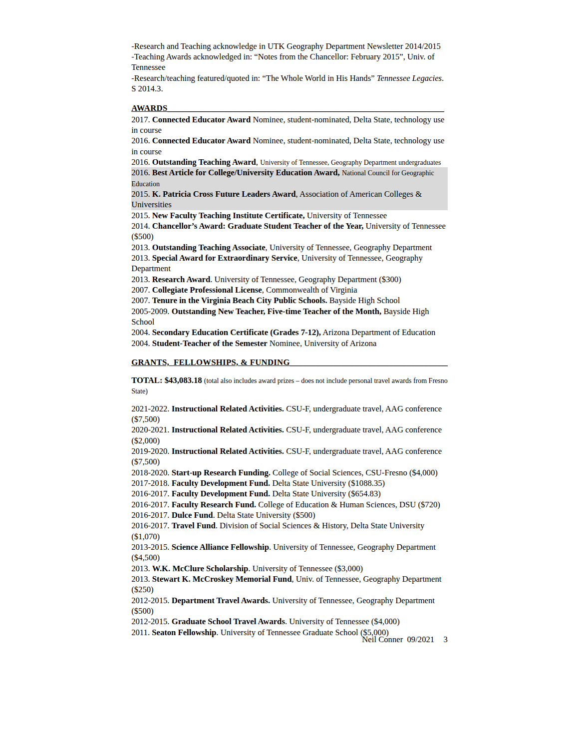-Research and Teaching acknowledge in UTK Geography Department Newsletter 2014/2015
-Teaching Awards acknowledged in: “Notes from the Chancellor: February 2015”, Univ. of Tennessee
-Research/teaching featured/quoted in: “The Whole World in His Hands” Tennessee Legacies. S 2014.3.
AWARDS________________________________________________________________
2017. Connected Educator Award Nominee, student-nominated, Delta State, technology use in course
2016. Connected Educator Award Nominee, student-nominated, Delta State, technology use in course
2016. Outstanding Teaching Award, University of Tennessee, Geography Department undergraduates
2016. Best Article for College/University Education Award, National Council for Geographic Education
2015. K. Patricia Cross Future Leaders Award, Association of American Colleges & Universities
2015. New Faculty Teaching Institute Certificate, University of Tennessee
2014. Chancellor’s Award: Graduate Student Teacher of the Year, University of Tennessee ($500)
2013. Outstanding Teaching Associate, University of Tennessee, Geography Department
2013. Special Award for Extraordinary Service, University of Tennessee, Geography Department
2013. Research Award. University of Tennessee, Geography Department ($300)
2007. Collegiate Professional License, Commonwealth of Virginia
2007. Tenure in the Virginia Beach City Public Schools. Bayside High School
2005-2009. Outstanding New Teacher, Five-time Teacher of the Month, Bayside High School
2004. Secondary Education Certificate (Grades 7-12), Arizona Department of Education
2004. Student-Teacher of the Semester Nominee, University of Arizona
GRANTS, FELLOWSHIPS, & FUNDING_______________________________________
TOTAL: $43,083.18 (total also includes award prizes – does not include personal travel awards from Fresno State)
2021-2022. Instructional Related Activities. CSU-F, undergraduate travel, AAG conference ($7,500)
2020-2021. Instructional Related Activities. CSU-F, undergraduate travel, AAG conference ($2,000)
2019-2020. Instructional Related Activities. CSU-F, undergraduate travel, AAG conference ($7,500)
2018-2020. Start-up Research Funding. College of Social Sciences, CSU-Fresno ($4,000)
2017-2018. Faculty Development Fund. Delta State University ($1088.35)
2016-2017. Faculty Development Fund. Delta State University ($654.83)
2016-2017. Faculty Research Fund. College of Education & Human Sciences, DSU ($720)
2016-2017. Dulce Fund. Delta State University ($500)
2016-2017. Travel Fund. Division of Social Sciences & History, Delta State University ($1,070)
2013-2015. Science Alliance Fellowship. University of Tennessee, Geography Department ($4,500)
2013. W.K. McClure Scholarship. University of Tennessee ($3,000)
2013. Stewart K. McCroskey Memorial Fund, Univ. of Tennessee, Geography Department ($250)
2012-2015. Department Travel Awards. University of Tennessee, Geography Department ($500)
2012-2015. Graduate School Travel Awards. University of Tennessee ($4,000)
2011. Seaton Fellowship. University of Tennessee Graduate School ($5,000)
Neil Conner 09/20213